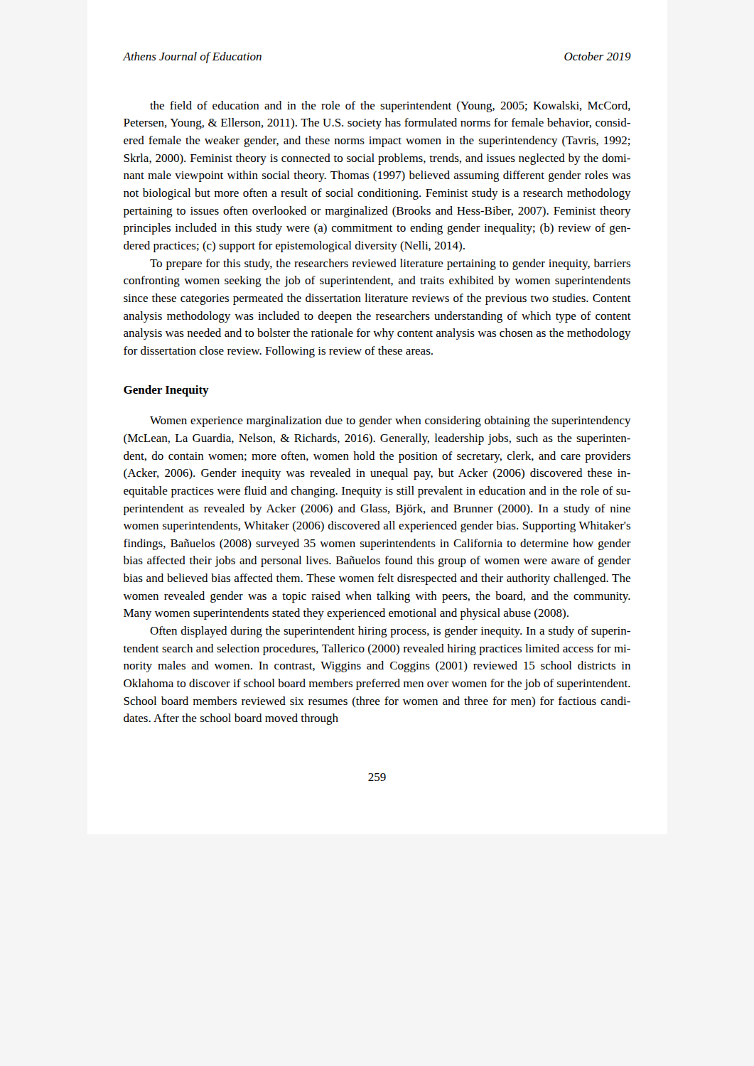Athens Journal of Education October 2019
the field of education and in the role of the superintendent (Young, 2005; Kowalski, McCord, Petersen, Young, & Ellerson, 2011). The U.S. society has formulated norms for female behavior, considered female the weaker gender, and these norms impact women in the superintendency (Tavris, 1992; Skrla, 2000). Feminist theory is connected to social problems, trends, and issues neglected by the dominant male viewpoint within social theory. Thomas (1997) believed assuming different gender roles was not biological but more often a result of social conditioning. Feminist study is a research methodology pertaining to issues often overlooked or marginalized (Brooks and Hess-Biber, 2007). Feminist theory principles included in this study were (a) commitment to ending gender inequality; (b) review of gendered practices; (c) support for epistemological diversity (Nelli, 2014).
To prepare for this study, the researchers reviewed literature pertaining to gender inequity, barriers confronting women seeking the job of superintendent, and traits exhibited by women superintendents since these categories permeated the dissertation literature reviews of the previous two studies. Content analysis methodology was included to deepen the researchers understanding of which type of content analysis was needed and to bolster the rationale for why content analysis was chosen as the methodology for dissertation close review. Following is review of these areas.
Gender Inequity
Women experience marginalization due to gender when considering obtaining the superintendency (McLean, La Guardia, Nelson, & Richards, 2016). Generally, leadership jobs, such as the superintendent, do contain women; more often, women hold the position of secretary, clerk, and care providers (Acker, 2006). Gender inequity was revealed in unequal pay, but Acker (2006) discovered these inequitable practices were fluid and changing. Inequity is still prevalent in education and in the role of superintendent as revealed by Acker (2006) and Glass, Björk, and Brunner (2000). In a study of nine women superintendents, Whitaker (2006) discovered all experienced gender bias. Supporting Whitaker's findings, Bañuelos (2008) surveyed 35 women superintendents in California to determine how gender bias affected their jobs and personal lives. Bañuelos found this group of women were aware of gender bias and believed bias affected them. These women felt disrespected and their authority challenged. The women revealed gender was a topic raised when talking with peers, the board, and the community. Many women superintendents stated they experienced emotional and physical abuse (2008).
Often displayed during the superintendent hiring process, is gender inequity. In a study of superintendent search and selection procedures, Tallerico (2000) revealed hiring practices limited access for minority males and women. In contrast, Wiggins and Coggins (2001) reviewed 15 school districts in Oklahoma to discover if school board members preferred men over women for the job of superintendent. School board members reviewed six resumes (three for women and three for men) for factious candidates. After the school board moved through
259